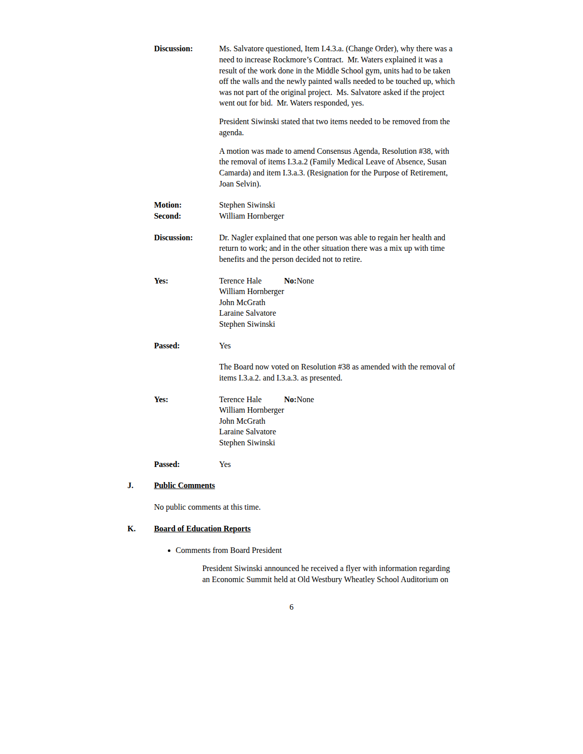| | Discussion: | Ms. Salvatore questioned, Item I.4.3.a. (Change Order), why there was a need to increase Rockmore’s Contract. Mr. Waters explained it was a result of the work done in the Middle School gym, units had to be taken off the walls and the newly painted walls needed to be touched up, which was not part of the original project. Ms. Salvatore asked if the project went out for bid. Mr. Waters responded, yes. President Siwinski stated that two items needed to be removed from the agenda. A motion was made to amend Consensus Agenda, Resolution #38, with the removal of items I.3.a.2 (Family Medical Leave of Absence, Susan Camarda) and item I.3.a.3. (Resignation for the Purpose of Retirement, Joan Selvin). |
| | Motion: | Stephen Siwinski |
| | Second: | William Hornberger |
| | Discussion: | Dr. Nagler explained that one person was able to regain her health and return to work; and in the other situation there was a mix up with time benefits and the person decided not to retire. |
| | Yes: | / Terence Hale / No: / None / / William Hornberger / / / / John McGrath / / / / Laraine Salvatore / / / / Stephen Siwinski / / / |
| | Passed: | Yes |
| | | The Board now voted on Resolution #38 as amended with the removal of items I.3.a.2. and I.3.a.3. as presented. |
| | Yes: | / Terence Hale / No: / None / / William Hornberger / / / / John McGrath / / / / Laraine Salvatore / / / / Stephen Siwinski / / / |
| | Passed: | Yes |
| J. | Public Comments |
| | No public comments at this time. |
| K. | Board of Education Reports |
| | Comments from Board President |
| | President Siwinski announced he received a flyer with information regarding an Economic Summit held at Old Westbury Wheatley School Auditorium on |
6